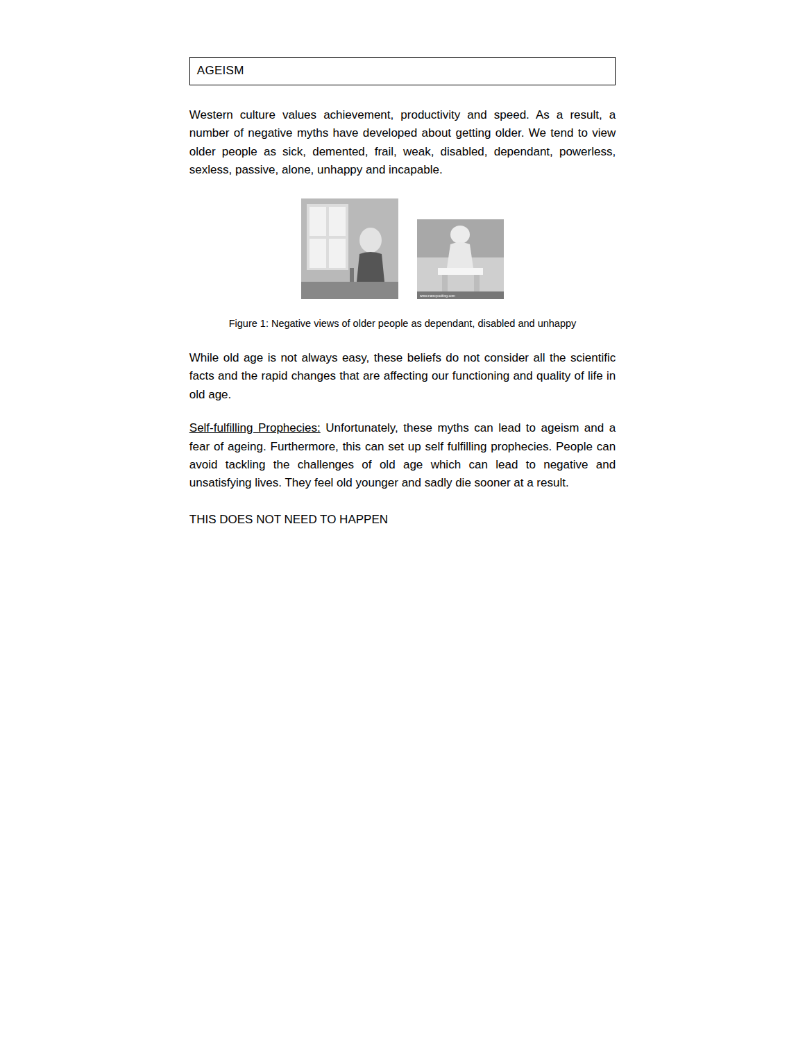AGEISM
Western culture values achievement, productivity and speed. As a result, a number of negative myths have developed about getting older. We tend to view older people as sick, demented, frail, weak, disabled, dependant, powerless, sexless, passive, alone, unhappy and incapable.
Figure 1: Negative views of older people as dependant, disabled and unhappy
While old age is not always easy, these beliefs do not consider all the scientific facts and the rapid changes that are affecting our functioning and quality of life in old age.
Self-fulfilling Prophecies: Unfortunately, these myths can lead to ageism and a fear of ageing. Furthermore, this can set up self fulfilling prophecies. People can avoid tackling the challenges of old age which can lead to negative and unsatisfying lives. They feel old younger and sadly die sooner at a result.
THIS DOES NOT NEED TO HAPPEN